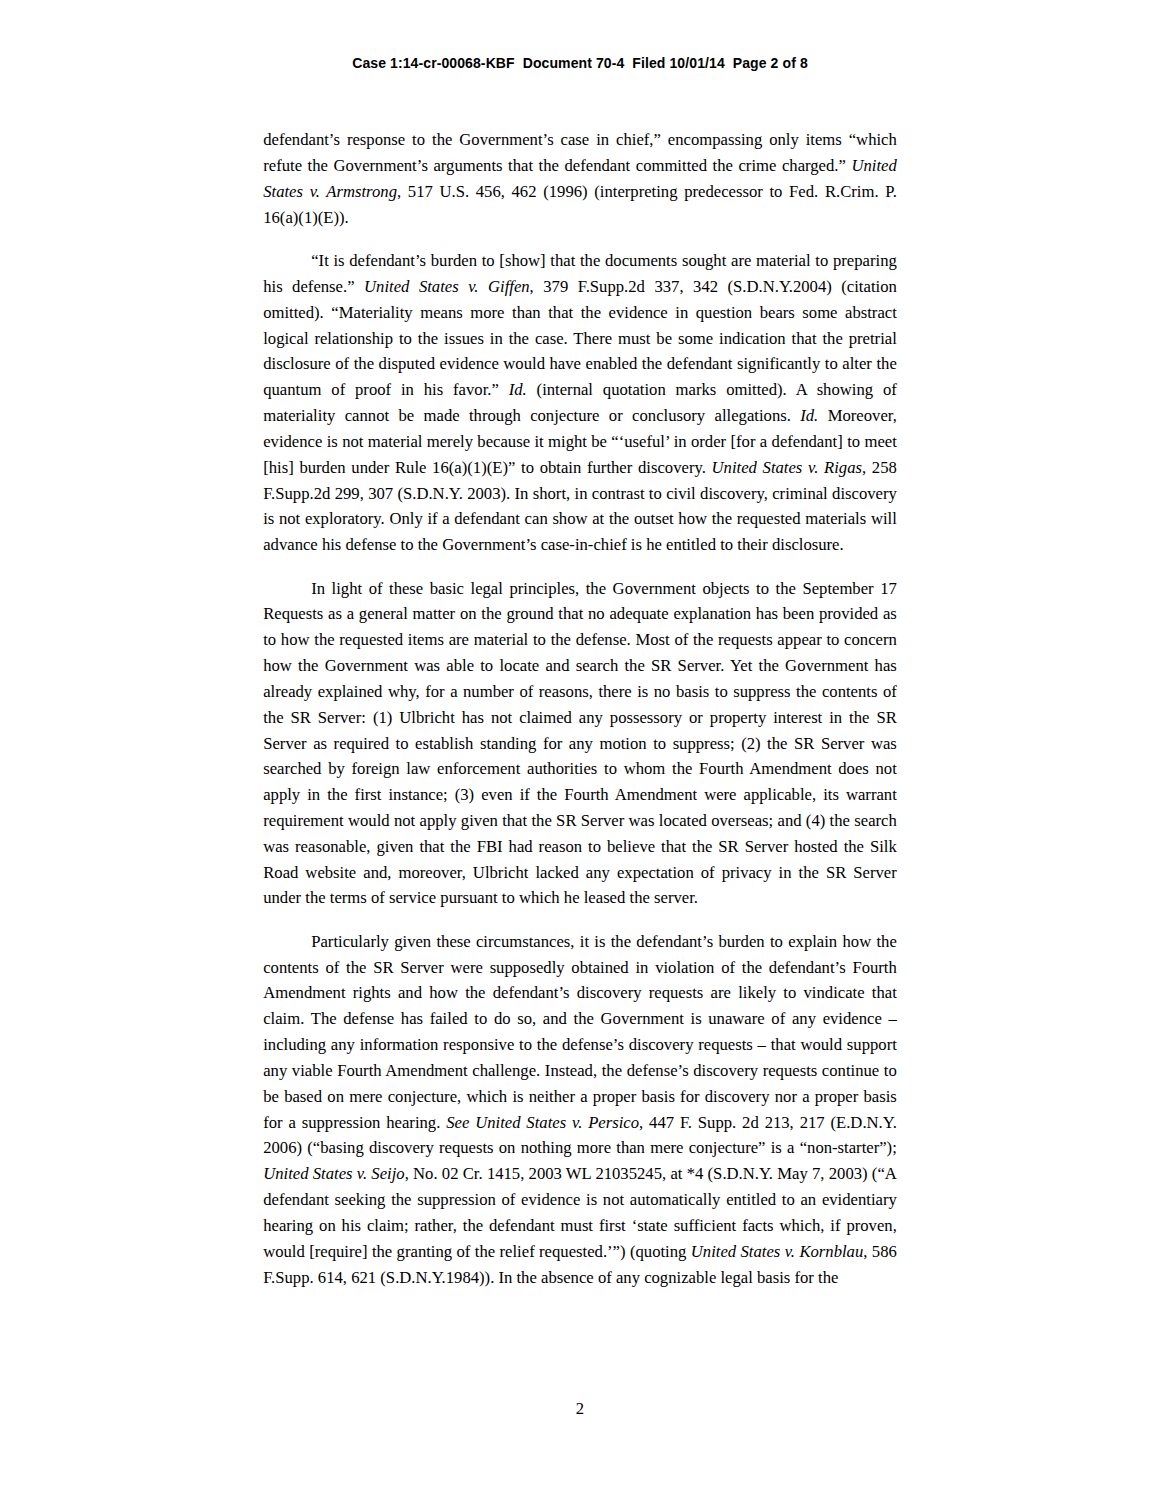Case 1:14-cr-00068-KBF Document 70-4 Filed 10/01/14 Page 2 of 8
defendant’s response to the Government’s case in chief,” encompassing only items “which refute the Government’s arguments that the defendant committed the crime charged.” United States v. Armstrong, 517 U.S. 456, 462 (1996) (interpreting predecessor to Fed. R.Crim. P. 16(a)(1)(E)).
“It is defendant’s burden to [show] that the documents sought are material to preparing his defense.” United States v. Giffen, 379 F.Supp.2d 337, 342 (S.D.N.Y.2004) (citation omitted). “Materiality means more than that the evidence in question bears some abstract logical relationship to the issues in the case. There must be some indication that the pretrial disclosure of the disputed evidence would have enabled the defendant significantly to alter the quantum of proof in his favor.” Id. (internal quotation marks omitted). A showing of materiality cannot be made through conjecture or conclusory allegations. Id. Moreover, evidence is not material merely because it might be “‘useful’ in order [for a defendant] to meet [his] burden under Rule 16(a)(1)(E)” to obtain further discovery. United States v. Rigas, 258 F.Supp.2d 299, 307 (S.D.N.Y. 2003). In short, in contrast to civil discovery, criminal discovery is not exploratory. Only if a defendant can show at the outset how the requested materials will advance his defense to the Government’s case-in-chief is he entitled to their disclosure.
In light of these basic legal principles, the Government objects to the September 17 Requests as a general matter on the ground that no adequate explanation has been provided as to how the requested items are material to the defense. Most of the requests appear to concern how the Government was able to locate and search the SR Server. Yet the Government has already explained why, for a number of reasons, there is no basis to suppress the contents of the SR Server: (1) Ulbricht has not claimed any possessory or property interest in the SR Server as required to establish standing for any motion to suppress; (2) the SR Server was searched by foreign law enforcement authorities to whom the Fourth Amendment does not apply in the first instance; (3) even if the Fourth Amendment were applicable, its warrant requirement would not apply given that the SR Server was located overseas; and (4) the search was reasonable, given that the FBI had reason to believe that the SR Server hosted the Silk Road website and, moreover, Ulbricht lacked any expectation of privacy in the SR Server under the terms of service pursuant to which he leased the server.
Particularly given these circumstances, it is the defendant’s burden to explain how the contents of the SR Server were supposedly obtained in violation of the defendant’s Fourth Amendment rights and how the defendant’s discovery requests are likely to vindicate that claim. The defense has failed to do so, and the Government is unaware of any evidence – including any information responsive to the defense’s discovery requests – that would support any viable Fourth Amendment challenge. Instead, the defense’s discovery requests continue to be based on mere conjecture, which is neither a proper basis for discovery nor a proper basis for a suppression hearing. See United States v. Persico, 447 F. Supp. 2d 213, 217 (E.D.N.Y. 2006) (“basing discovery requests on nothing more than mere conjecture” is a “non-starter”); United States v. Seijo, No. 02 Cr. 1415, 2003 WL 21035245, at *4 (S.D.N.Y. May 7, 2003) (“A defendant seeking the suppression of evidence is not automatically entitled to an evidentiary hearing on his claim; rather, the defendant must first ‘state sufficient facts which, if proven, would [require] the granting of the relief requested.’”) (quoting United States v. Kornblau, 586 F.Supp. 614, 621 (S.D.N.Y.1984)). In the absence of any cognizable legal basis for the
2